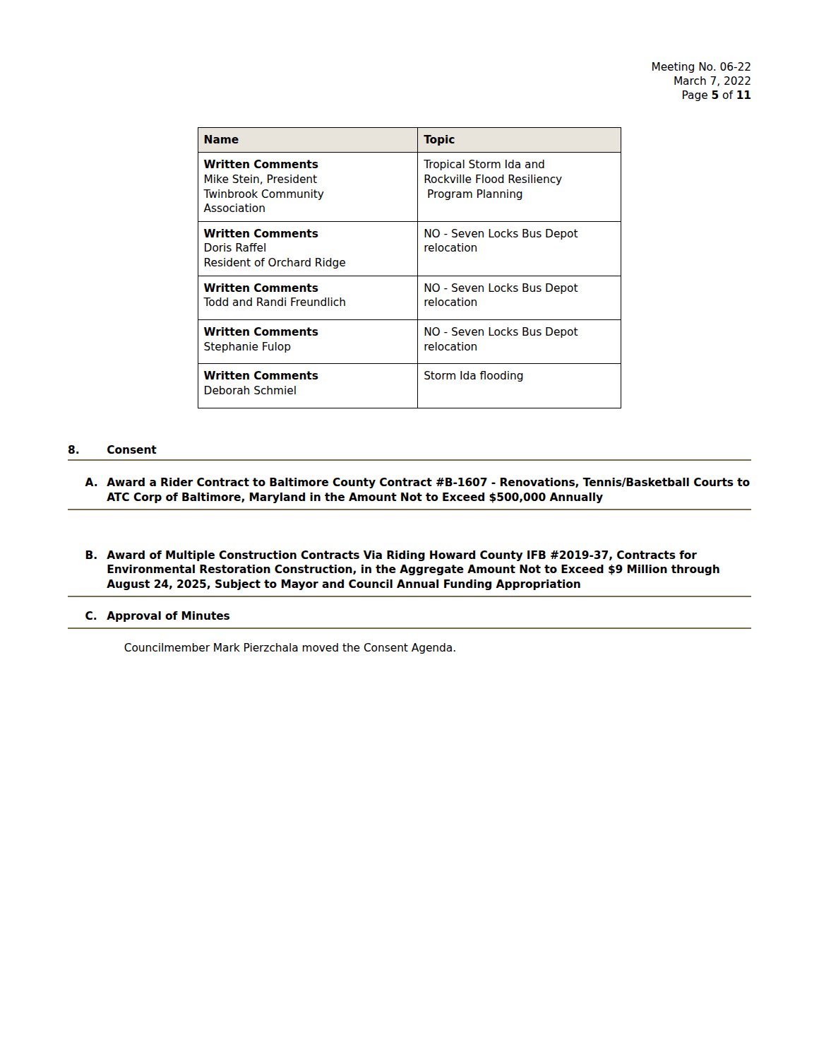Meeting No. 06-22
March 7, 2022
Page 5 of 11
| Name | Topic |
| --- | --- |
| Written Comments Mike Stein, President Twinbrook Community Association | Tropical Storm Ida and Rockville Flood Resiliency Program Planning |
| Written Comments Doris Raffel Resident of Orchard Ridge | NO - Seven Locks Bus Depot relocation |
| Written Comments Todd and Randi Freundlich | NO - Seven Locks Bus Depot relocation |
| Written Comments Stephanie Fulop | NO - Seven Locks Bus Depot relocation |
| Written Comments Deborah Schmiel | Storm Ida flooding |
8. Consent
A. Award a Rider Contract to Baltimore County Contract #B-1607 - Renovations, Tennis/Basketball Courts to ATC Corp of Baltimore, Maryland in the Amount Not to Exceed $500,000 Annually
B. Award of Multiple Construction Contracts Via Riding Howard County IFB #2019-37, Contracts for Environmental Restoration Construction, in the Aggregate Amount Not to Exceed $9 Million through August 24, 2025, Subject to Mayor and Council Annual Funding Appropriation
C. Approval of Minutes
Councilmember Mark Pierzchala moved the Consent Agenda.